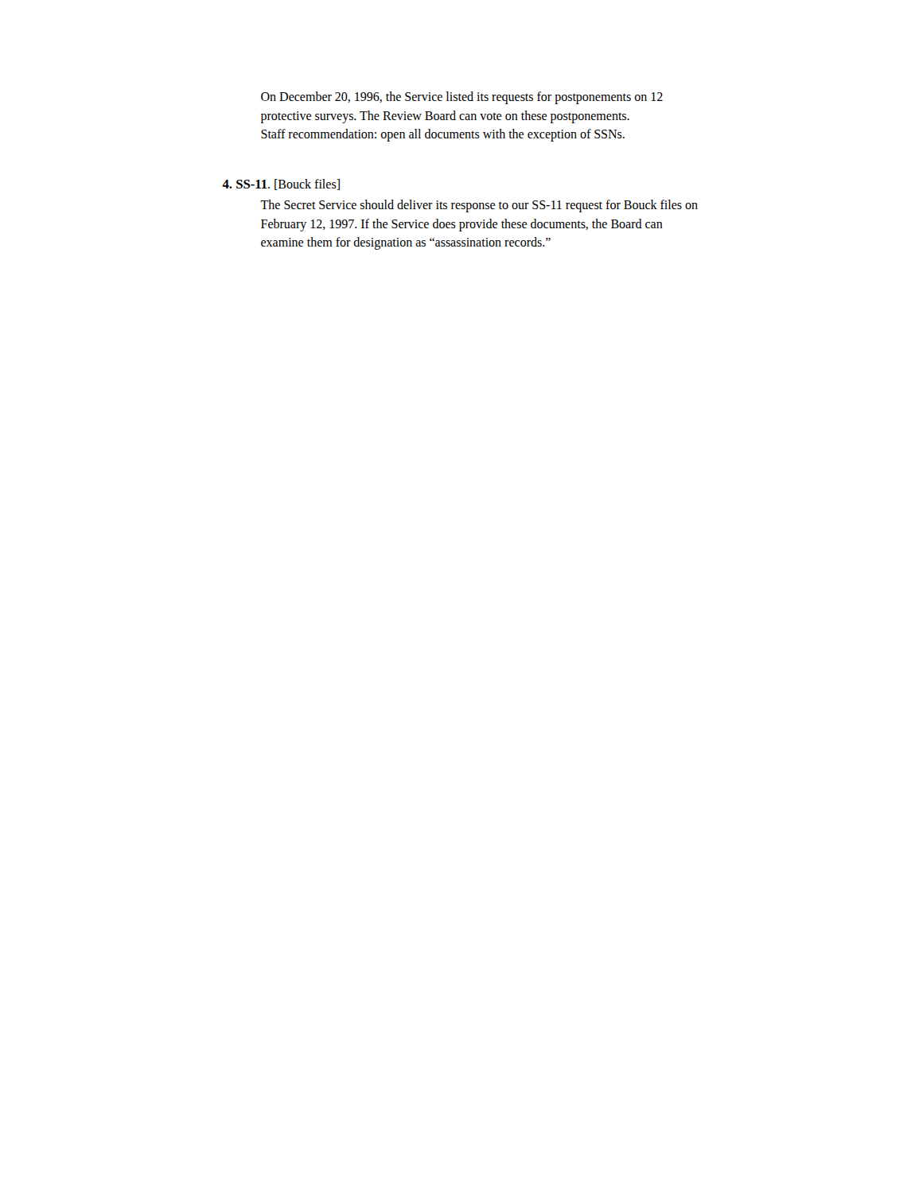On December 20, 1996, the Service listed its requests for postponements on 12 protective surveys. The Review Board can vote on these postponements.
Staff recommendation: open all documents with the exception of SSNs.
4. SS-11. [Bouck files]
The Secret Service should deliver its response to our SS-11 request for Bouck files on February 12, 1997. If the Service does provide these documents, the Board can examine them for designation as “assassination records.”